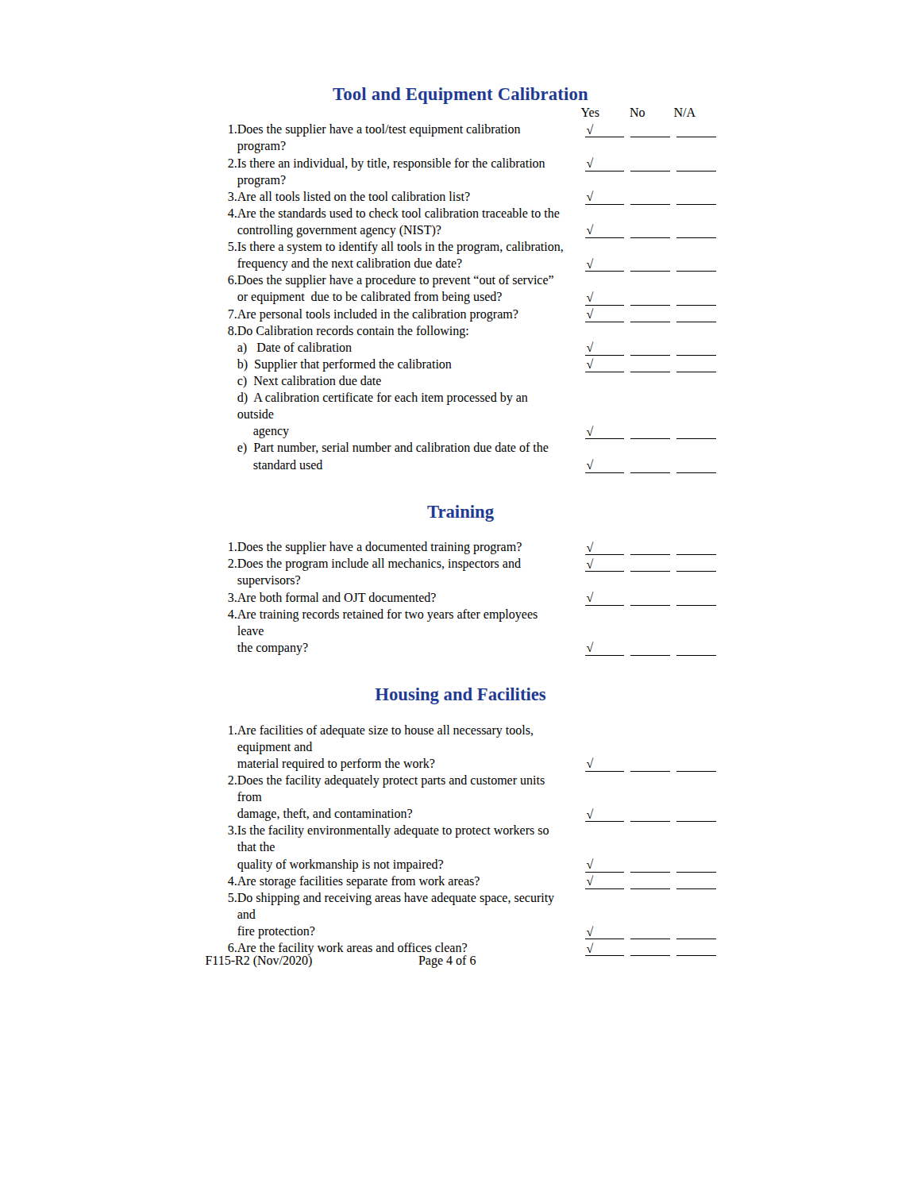Tool and Equipment Calibration
Yes No N/A
| 1. | Does the supplier have a tool/test equipment calibration program? | √ |
| 2. | Is there an individual, by title, responsible for the calibration program? | √ |
| 3. | Are all tools listed on the tool calibration list? | √ |
| 4. | Are the standards used to check tool calibration traceable to the | |
| | controlling government agency (NIST)? | √ |
| 5. | Is there a system to identify all tools in the program, calibration, | |
| | frequency and the next calibration due date? | √ |
| 6. | Does the supplier have a procedure to prevent “out of service” | |
| | or equipment due to be calibrated from being used? | √ |
| 7. | Are personal tools included in the calibration program? | √ |
| 8. | Do Calibration records contain the following: | |
| | a) Date of calibration | √ |
| | b) Supplier that performed the calibration | √ |
| | c) Next calibration due date | |
| | d) A calibration certificate for each item processed by an outside | |
| | agency | √ |
| | e) Part number, serial number and calibration due date of the | |
| | standard used | √ |
Training
| 1. | Does the supplier have a documented training program? | √ |
| 2. | Does the program include all mechanics, inspectors and supervisors? | √ |
| 3. | Are both formal and OJT documented? | √ |
| 4. | Are training records retained for two years after employees leave | |
| | the company? | √ |
Housing and Facilities
| 1. | Are facilities of adequate size to house all necessary tools, equipment and | |
| | material required to perform the work? | √ |
| 2. | Does the facility adequately protect parts and customer units from | |
| | damage, theft, and contamination? | √ |
| 3. | Is the facility environmentally adequate to protect workers so that the | |
| | quality of workmanship is not impaired? | √ |
| 4. | Are storage facilities separate from work areas? | √ |
| 5. | Do shipping and receiving areas have adequate space, security and | |
| | fire protection? | √ |
| 6. | Are the facility work areas and offices clean? | √ |
F115-R2 (Nov/2020) Page 4 of 6